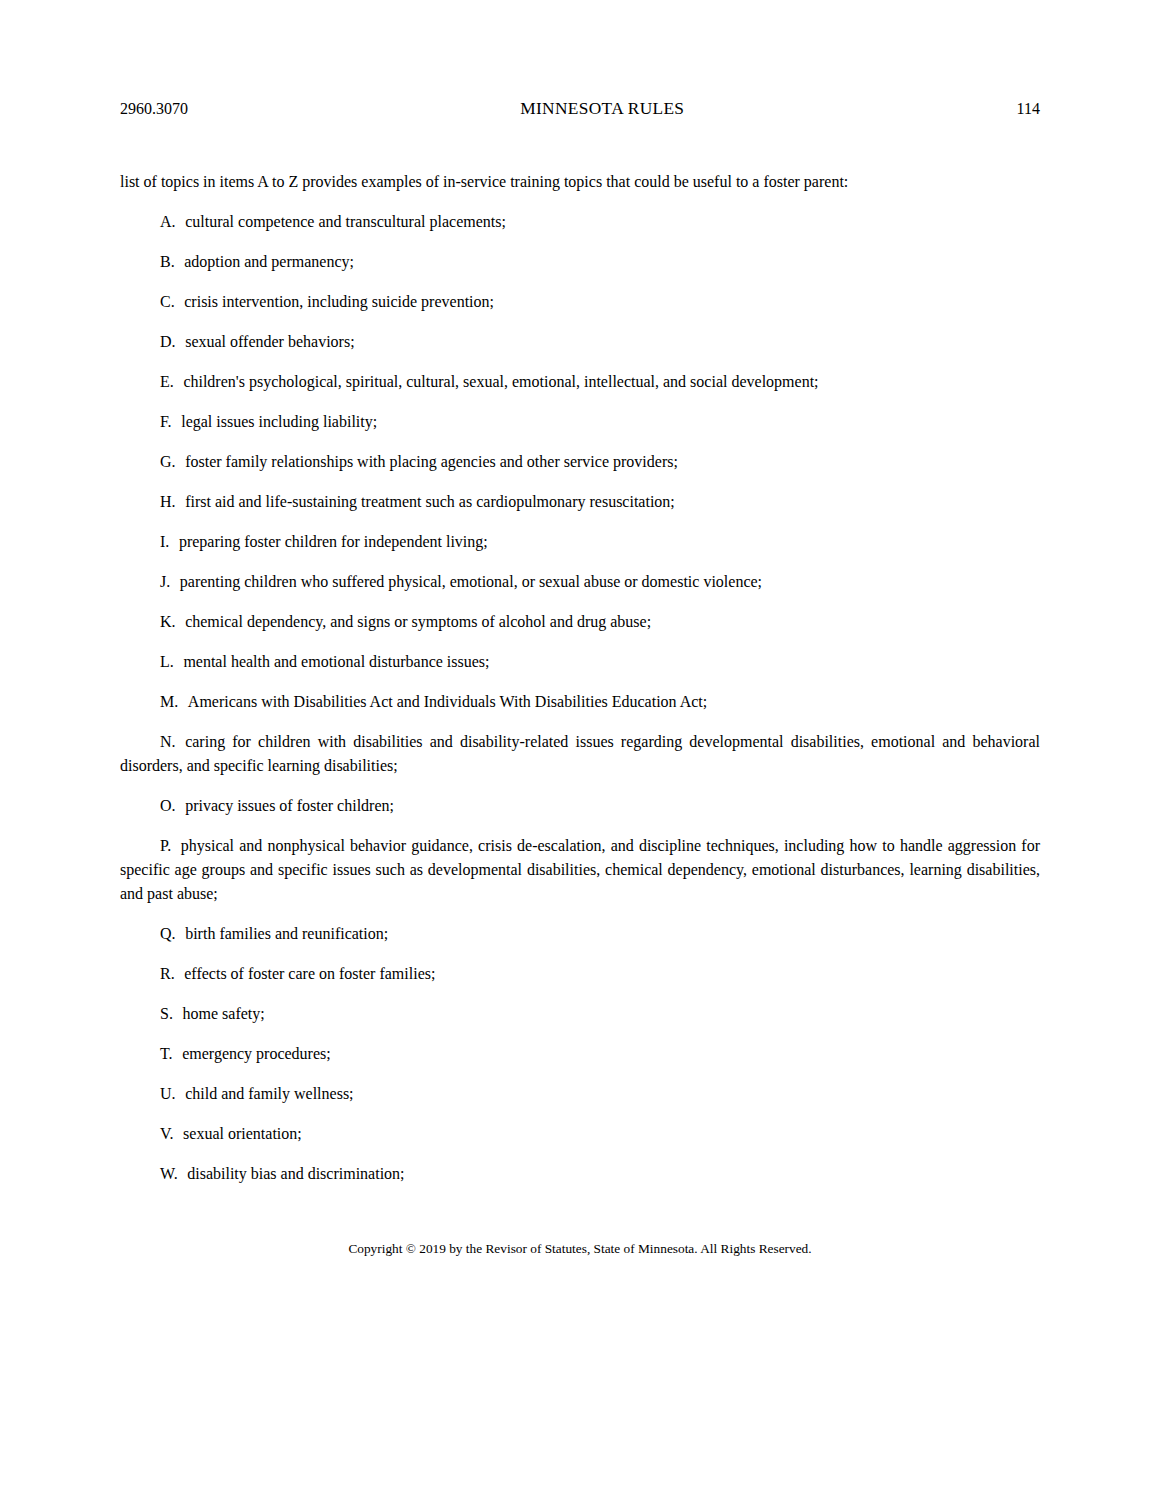2960.3070 MINNESOTA RULES 114
list of topics in items A to Z provides examples of in-service training topics that could be useful to a foster parent:
A. cultural competence and transcultural placements;
B. adoption and permanency;
C. crisis intervention, including suicide prevention;
D. sexual offender behaviors;
E. children's psychological, spiritual, cultural, sexual, emotional, intellectual, and social development;
F. legal issues including liability;
G. foster family relationships with placing agencies and other service providers;
H. first aid and life-sustaining treatment such as cardiopulmonary resuscitation;
I. preparing foster children for independent living;
J. parenting children who suffered physical, emotional, or sexual abuse or domestic violence;
K. chemical dependency, and signs or symptoms of alcohol and drug abuse;
L. mental health and emotional disturbance issues;
M. Americans with Disabilities Act and Individuals With Disabilities Education Act;
N. caring for children with disabilities and disability-related issues regarding developmental disabilities, emotional and behavioral disorders, and specific learning disabilities;
O. privacy issues of foster children;
P. physical and nonphysical behavior guidance, crisis de-escalation, and discipline techniques, including how to handle aggression for specific age groups and specific issues such as developmental disabilities, chemical dependency, emotional disturbances, learning disabilities, and past abuse;
Q. birth families and reunification;
R. effects of foster care on foster families;
S. home safety;
T. emergency procedures;
U. child and family wellness;
V. sexual orientation;
W. disability bias and discrimination;
Copyright © 2019 by the Revisor of Statutes, State of Minnesota. All Rights Reserved.